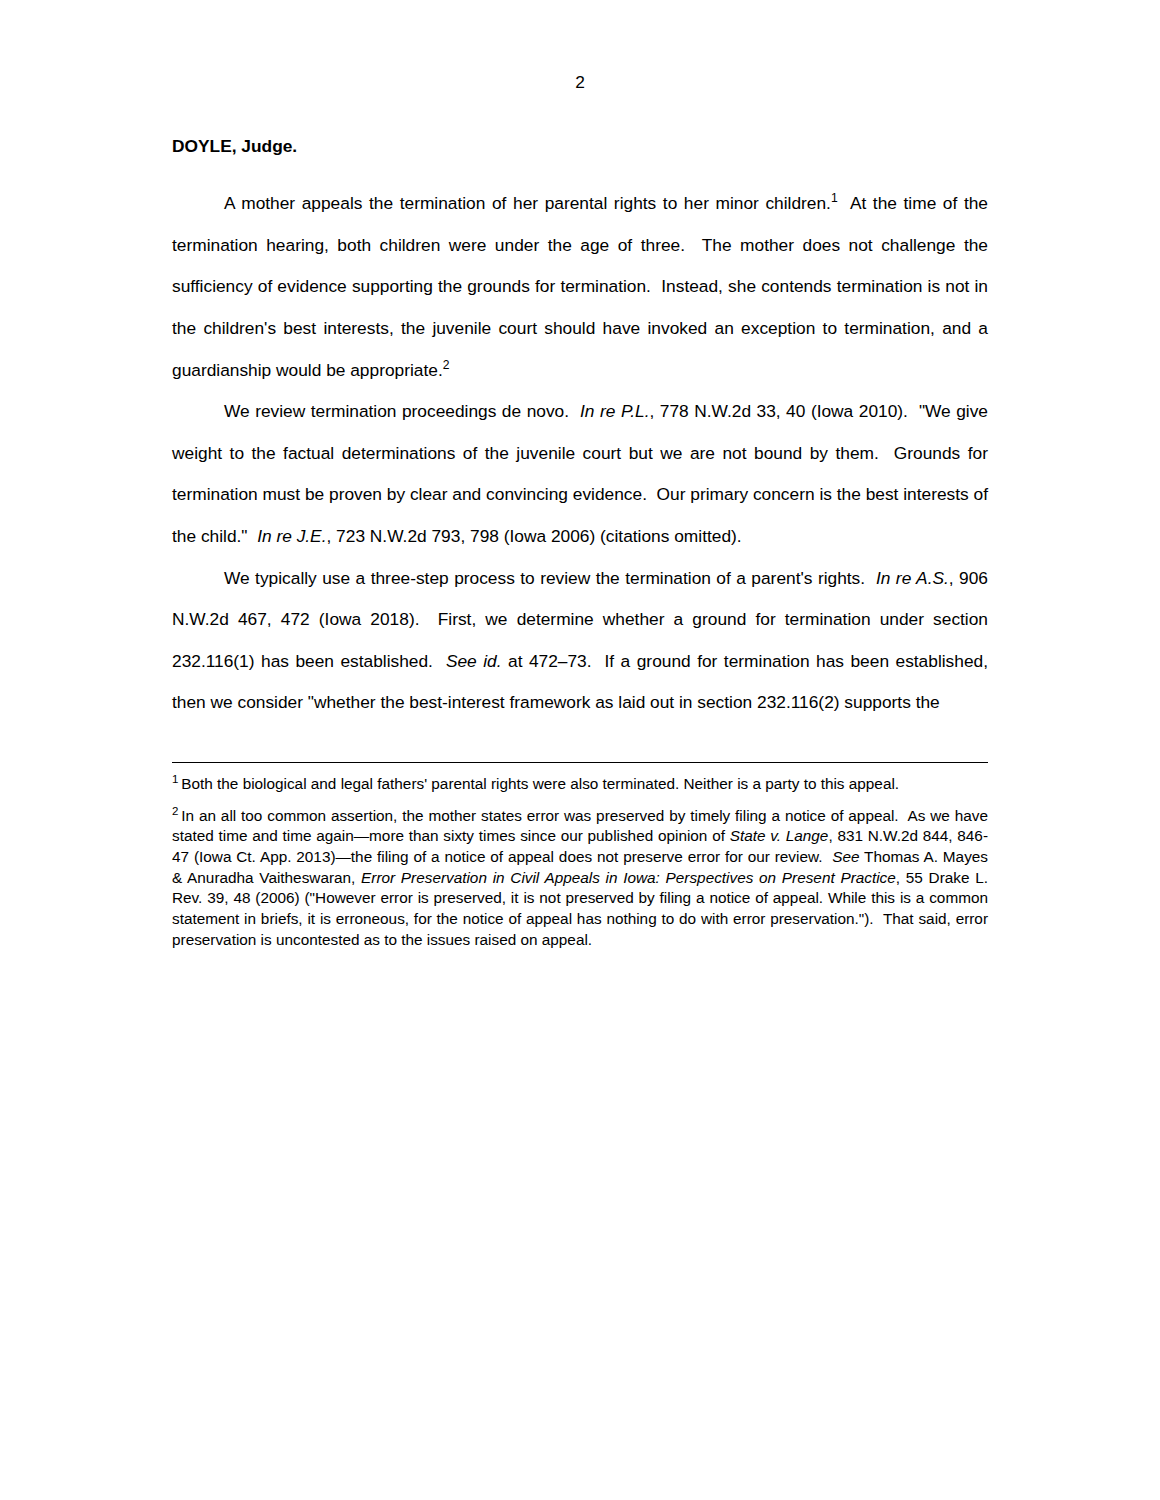2
DOYLE, Judge.
A mother appeals the termination of her parental rights to her minor children.1 At the time of the termination hearing, both children were under the age of three. The mother does not challenge the sufficiency of evidence supporting the grounds for termination. Instead, she contends termination is not in the children's best interests, the juvenile court should have invoked an exception to termination, and a guardianship would be appropriate.2
We review termination proceedings de novo. In re P.L., 778 N.W.2d 33, 40 (Iowa 2010). "We give weight to the factual determinations of the juvenile court but we are not bound by them. Grounds for termination must be proven by clear and convincing evidence. Our primary concern is the best interests of the child." In re J.E., 723 N.W.2d 793, 798 (Iowa 2006) (citations omitted).
We typically use a three-step process to review the termination of a parent's rights. In re A.S., 906 N.W.2d 467, 472 (Iowa 2018). First, we determine whether a ground for termination under section 232.116(1) has been established. See id. at 472–73. If a ground for termination has been established, then we consider "whether the best-interest framework as laid out in section 232.116(2) supports the
1 Both the biological and legal fathers' parental rights were also terminated. Neither is a party to this appeal.
2 In an all too common assertion, the mother states error was preserved by timely filing a notice of appeal. As we have stated time and time again—more than sixty times since our published opinion of State v. Lange, 831 N.W.2d 844, 846-47 (Iowa Ct. App. 2013)—the filing of a notice of appeal does not preserve error for our review. See Thomas A. Mayes & Anuradha Vaitheswaran, Error Preservation in Civil Appeals in Iowa: Perspectives on Present Practice, 55 Drake L. Rev. 39, 48 (2006) ("However error is preserved, it is not preserved by filing a notice of appeal. While this is a common statement in briefs, it is erroneous, for the notice of appeal has nothing to do with error preservation."). That said, error preservation is uncontested as to the issues raised on appeal.